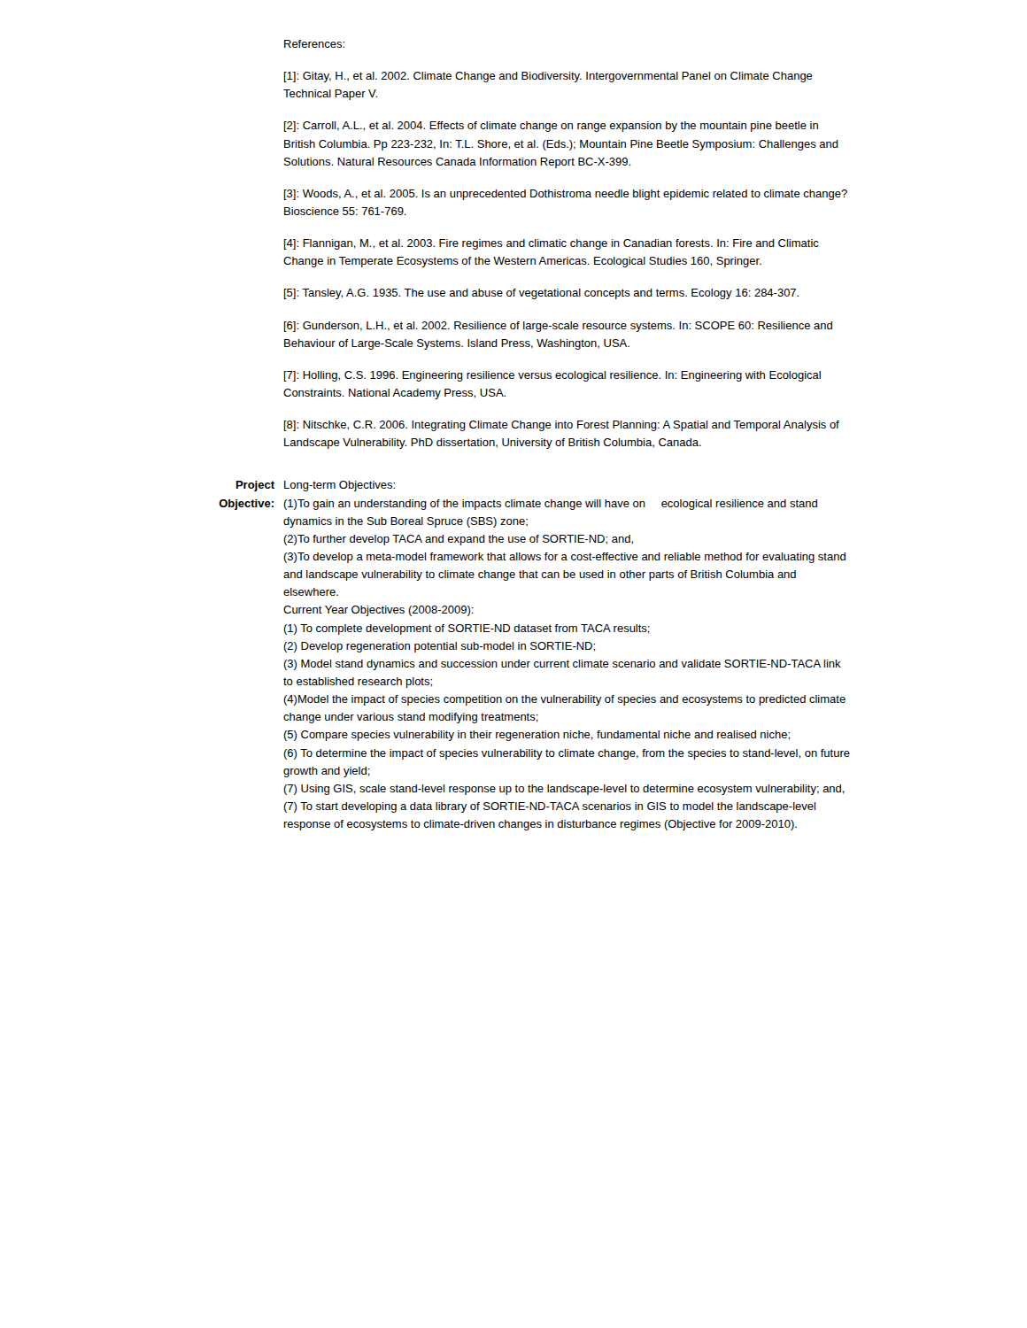References:
[1]: Gitay, H., et al. 2002. Climate Change and Biodiversity. Intergovernmental Panel on Climate Change Technical Paper V.
[2]: Carroll, A.L., et al. 2004. Effects of climate change on range expansion by the mountain pine beetle in British Columbia. Pp 223-232, In: T.L. Shore, et al. (Eds.); Mountain Pine Beetle Symposium: Challenges and Solutions. Natural Resources Canada Information Report BC-X-399.
[3]: Woods, A., et al. 2005. Is an unprecedented Dothistroma needle blight epidemic related to climate change? Bioscience 55: 761-769.
[4]: Flannigan, M., et al. 2003. Fire regimes and climatic change in Canadian forests. In: Fire and Climatic Change in Temperate Ecosystems of the Western Americas. Ecological Studies 160, Springer.
[5]: Tansley, A.G. 1935. The use and abuse of vegetational concepts and terms. Ecology 16: 284-307.
[6]: Gunderson, L.H., et al. 2002. Resilience of large-scale resource systems. In: SCOPE 60: Resilience and Behaviour of Large-Scale Systems. Island Press, Washington, USA.
[7]: Holling, C.S. 1996. Engineering resilience versus ecological resilience. In: Engineering with Ecological Constraints. National Academy Press, USA.
[8]: Nitschke, C.R. 2006. Integrating Climate Change into Forest Planning: A Spatial and Temporal Analysis of Landscape Vulnerability. PhD dissertation, University of British Columbia, Canada.
Project
Objective:
Long-term Objectives:
(1)To gain an understanding of the impacts climate change will have on ecological resilience and stand dynamics in the Sub Boreal Spruce (SBS) zone;
(2)To further develop TACA and expand the use of SORTIE-ND; and,
(3)To develop a meta-model framework that allows for a cost-effective and reliable method for evaluating stand and landscape vulnerability to climate change that can be used in other parts of British Columbia and elsewhere.
Current Year Objectives (2008-2009):
(1) To complete development of SORTIE-ND dataset from TACA results;
(2) Develop regeneration potential sub-model in SORTIE-ND;
(3) Model stand dynamics and succession under current climate scenario and validate SORTIE-ND-TACA link to established research plots;
(4)Model the impact of species competition on the vulnerability of species and ecosystems to predicted climate change under various stand modifying treatments;
(5) Compare species vulnerability in their regeneration niche, fundamental niche and realised niche;
(6) To determine the impact of species vulnerability to climate change, from the species to stand-level, on future growth and yield;
(7) Using GIS, scale stand-level response up to the landscape-level to determine ecosystem vulnerability; and,
(7) To start developing a data library of SORTIE-ND-TACA scenarios in GIS to model the landscape-level response of ecosystems to climate-driven changes in disturbance regimes (Objective for 2009-2010).